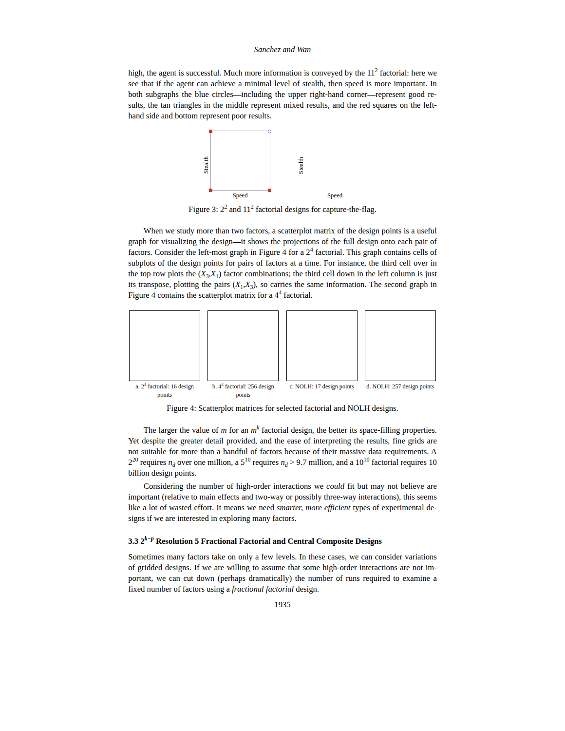Sanchez and Wan
high, the agent is successful. Much more information is conveyed by the 112 factorial: here we see that if the agent can achieve a minimal level of stealth, then speed is more important. In both subgraphs the blue circles—including the upper right-hand corner—represent good results, the tan triangles in the middle represent mixed results, and the red squares on the left-hand side and bottom represent poor results.
Stealth
Speed
Stealth
Speed
Figure 3: 22 and 112 factorial designs for capture-the-flag.
When we study more than two factors, a scatterplot matrix of the design points is a useful graph for visualizing the design—it shows the projections of the full design onto each pair of factors. Consider the left-most graph in Figure 4 for a 24 factorial. This graph contains cells of subplots of the design points for pairs of factors at a time. For instance, the third cell over in the top row plots the (X3,X1) factor combinations; the third cell down in the left column is just its transpose, plotting the pairs (X1,X3), so carries the same information. The second graph in Figure 4 contains the scatterplot matrix for a 44 factorial.
a. 24 factorial: 16 design points b. 44 factorial: 256 design points c. NOLH: 17 design points d. NOLH: 257 design points
Figure 4: Scatterplot matrices for selected factorial and NOLH designs.
The larger the value of m for an mk factorial design, the better its space-filling properties. Yet despite the greater detail provided, and the ease of interpreting the results, fine grids are not suitable for more than a handful of factors because of their massive data requirements. A 220 requires nd over one million, a 510 requires nd > 9.7 million, and a 1010 factorial requires 10 billion design points.
Considering the number of high-order interactions we could fit but may not believe are important (relative to main effects and two-way or possibly three-way interactions), this seems like a lot of wasted effort. It means we need smarter, more efficient types of experimental designs if we are interested in exploring many factors.
3.3 2k−p Resolution 5 Fractional Factorial and Central Composite Designs
Sometimes many factors take on only a few levels. In these cases, we can consider variations of gridded designs. If we are willing to assume that some high-order interactions are not important, we can cut down (perhaps dramatically) the number of runs required to examine a fixed number of factors using a fractional factorial design.
1935